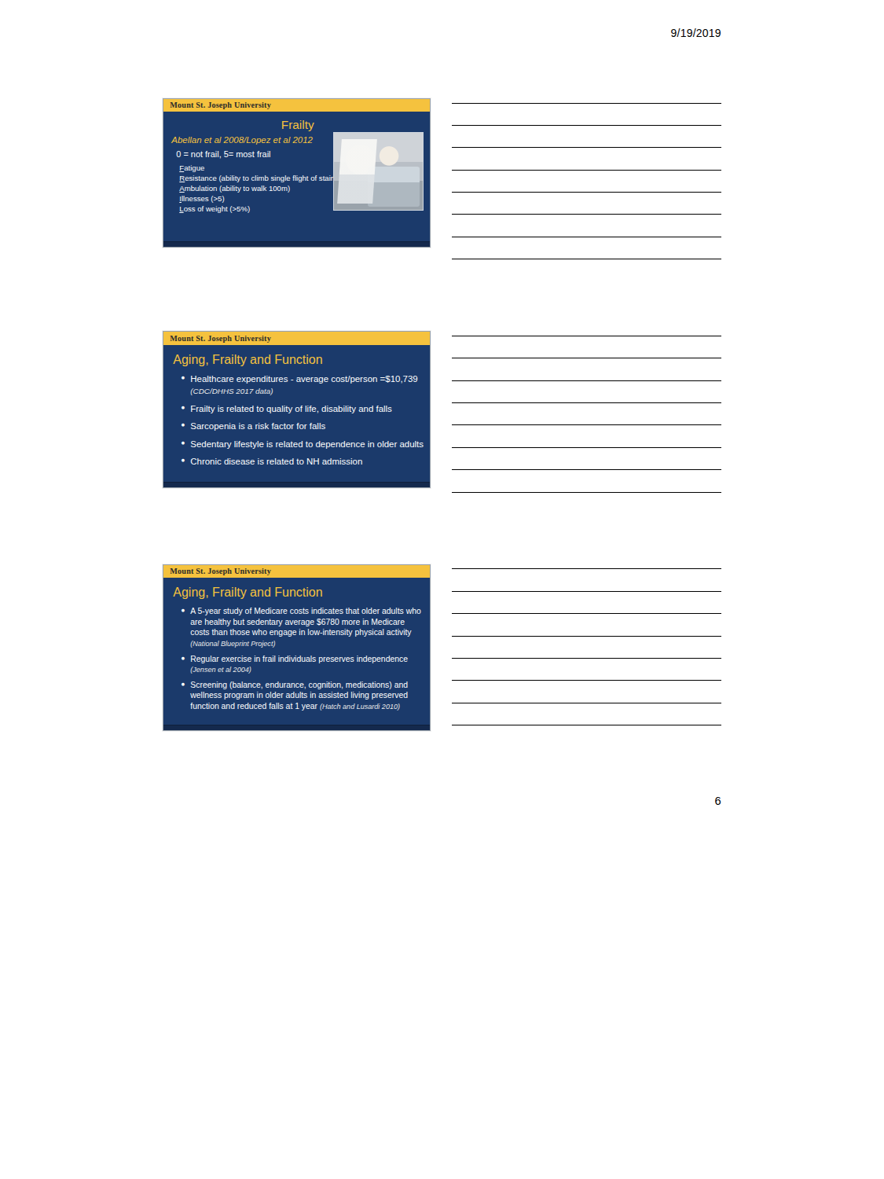9/19/2019
Mount St. Joseph University
Frailty
Abellan et al 2008/Lopez et al 2012
0 = not frail, 5= most frail
Fatigue
Resistance (ability to climb single flight of stairs)
Ambulation (ability to walk 100m)
Illnesses (>5)
Loss of weight (>5%)
Mount St. Joseph University
Aging, Frailty and Function
Healthcare expenditures - average cost/person =$10,739 (CDC/DHHS 2017 data)
Frailty is related to quality of life, disability and falls
Sarcopenia is a risk factor for falls
Sedentary lifestyle is related to dependence in older adults
Chronic disease is related to NH admission
Mount St. Joseph University
Aging, Frailty and Function
A 5-year study of Medicare costs indicates that older adults who are healthy but sedentary average $6780 more in Medicare costs than those who engage in low-intensity physical activity (National Blueprint Project)
Regular exercise in frail individuals preserves independence (Jensen et al 2004)
Screening (balance, endurance, cognition, medications) and wellness program in older adults in assisted living preserved function and reduced falls at 1 year (Hatch and Lusardi 2010)
6